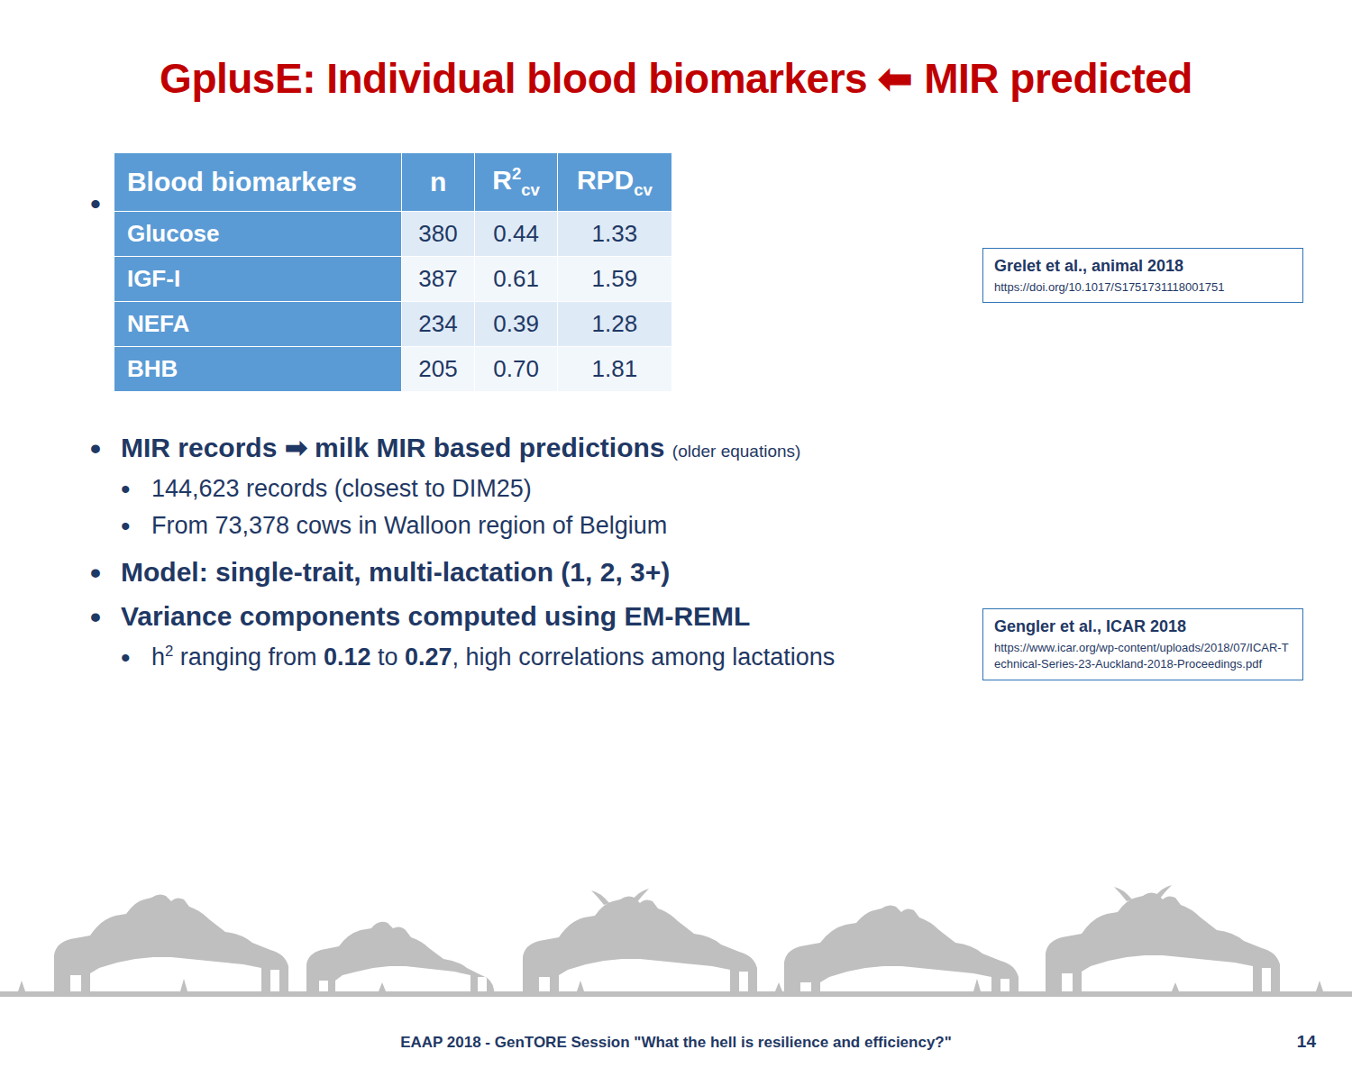GplusE: Individual blood biomarkers ⬅ MIR predicted
•
| Blood biomarkers | n | R 2 cv | RPD cv |
| --- | --- | --- | --- |
| Glucose | 380 | 0.44 | 1.33 |
| IGF-I | 387 | 0.61 | 1.59 |
| NEFA | 234 | 0.39 | 1.28 |
| BHB | 205 | 0.70 | 1.81 |
MIR records ➡ milk MIR based predictions (older equations)
144,623 records (closest to DIM25)
From 73,378 cows in Walloon region of Belgium
Model: single-trait, multi-lactation (1, 2, 3+)
Variance components computed using EM-REML
h2 ranging from 0.12 to 0.27, high correlations among lactations
Grelet et al., animal 2018 https://doi.org/10.1017/S1751731118001751
Gengler et al., ICAR 2018 https://www.icar.org/wp-content/uploads/2018/07/ICAR-Technical-Series-23-Auckland-2018-Proceedings.pdf
EAAP 2018 - GenTORE Session "What the hell is resilience and efficiency?"
14